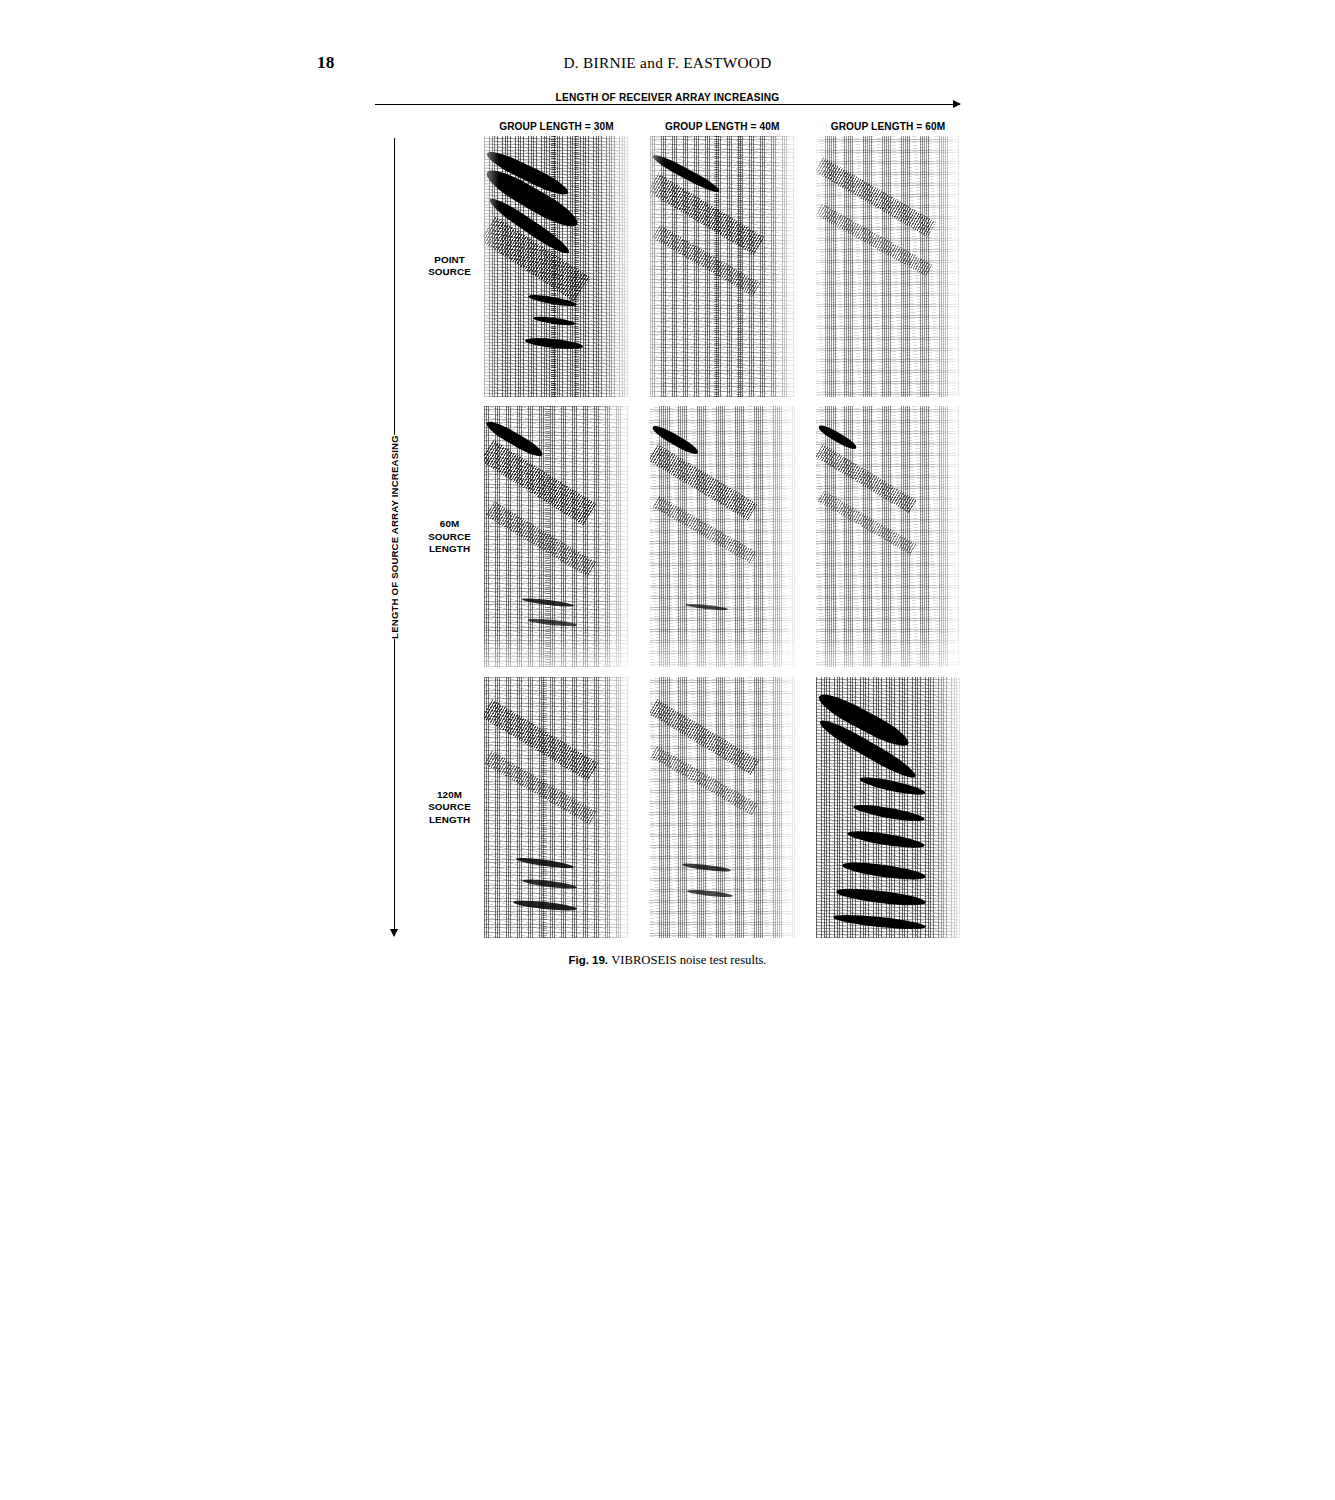18
D. BIRNIE and F. EASTWOOD
LENGTH OF RECEIVER ARRAY INCREASING
GROUP LENGTH = 30M
GROUP LENGTH = 40M
GROUP LENGTH = 60M
LENGTH OF SOURCE ARRAY INCREASING
POINT
SOURCE
60M
SOURCE
LENGTH
120M
SOURCE
LENGTH
Fig. 19. VIBROSEIS noise test results.